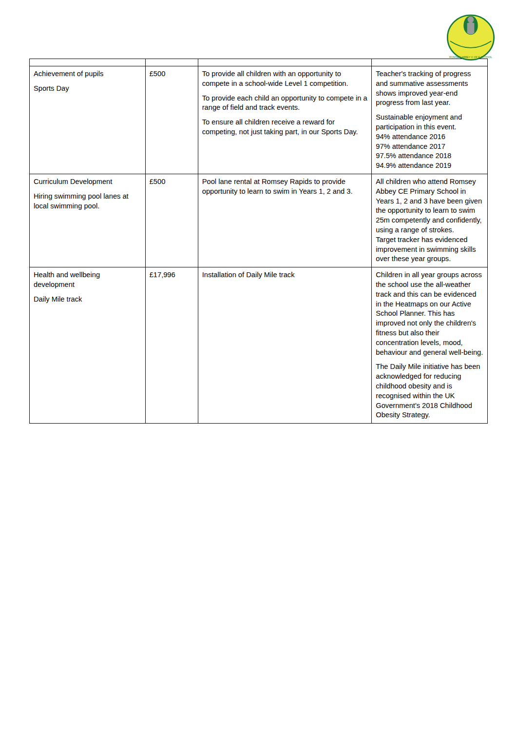ROMSEY ABBEY C OF E SCHOOL
| Achievement of pupils Sports Day | £500 | To provide all children with an opportunity to compete in a school-wide Level 1 competition. To provide each child an opportunity to compete in a range of field and track events. To ensure all children receive a reward for competing, not just taking part, in our Sports Day. | Teacher's tracking of progress and summative assessments shows improved year-end progress from last year. Sustainable enjoyment and participation in this event. 94% attendance 2016 97% attendance 2017 97.5% attendance 2018 94.9% attendance 2019 |
| Curriculum Development Hiring swimming pool lanes at local swimming pool. | £500 | Pool lane rental at Romsey Rapids to provide opportunity to learn to swim in Years 1, 2 and 3. | All children who attend Romsey Abbey CE Primary School in Years 1, 2 and 3 have been given the opportunity to learn to swim 25m competently and confidently, using a range of strokes. Target tracker has evidenced improvement in swimming skills over these year groups. |
| Health and wellbeing development Daily Mile track | £17,996 | Installation of Daily Mile track | Children in all year groups across the school use the all-weather track and this can be evidenced in the Heatmaps on our Active School Planner. This has improved not only the children's fitness but also their concentration levels, mood, behaviour and general well-being. The Daily Mile initiative has been acknowledged for reducing childhood obesity and is recognised within the UK Government's 2018 Childhood Obesity Strategy. |